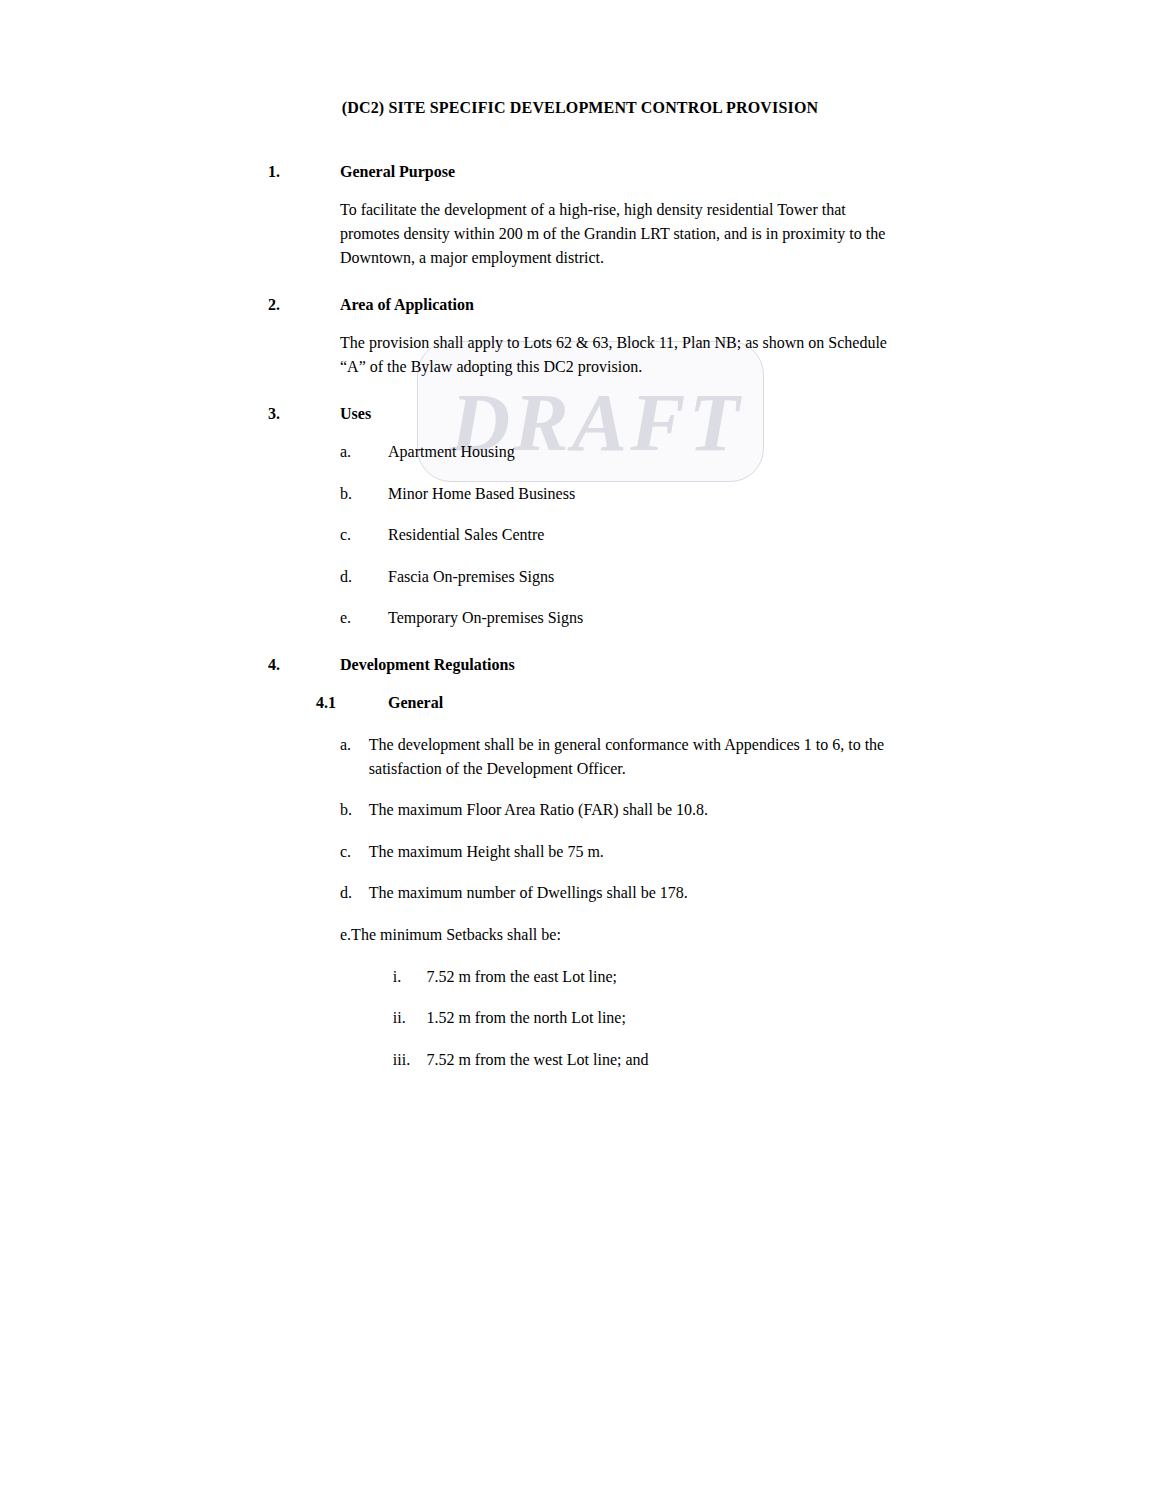DRAFT
(DC2) SITE SPECIFIC DEVELOPMENT CONTROL PROVISION
1. General Purpose
To facilitate the development of a high-rise, high density residential Tower that promotes density within 200 m of the Grandin LRT station, and is in proximity to the Downtown, a major employment district.
2. Area of Application
The provision shall apply to Lots 62 & 63, Block 11, Plan NB; as shown on Schedule “A” of the Bylaw adopting this DC2 provision.
3. Uses
a. Apartment Housing
b. Minor Home Based Business
c. Residential Sales Centre
d. Fascia On-premises Signs
e. Temporary On-premises Signs
4. Development Regulations
4.1 General
a. The development shall be in general conformance with Appendices 1 to 6, to the satisfaction of the Development Officer.
b. The maximum Floor Area Ratio (FAR) shall be 10.8.
c. The maximum Height shall be 75 m.
d. The maximum number of Dwellings shall be 178.
e. The minimum Setbacks shall be:
i. 7.52 m from the east Lot line;
ii. 1.52 m from the north Lot line;
iii. 7.52 m from the west Lot line; and